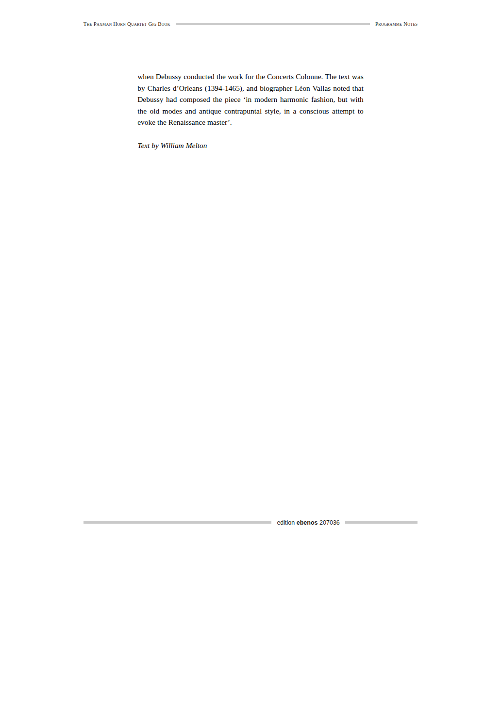The Paxman Horn Quartet Gig Book Programme Notes
when Debussy conducted the work for the Concerts Colonne. The text was by Charles d’Orleans (1394-1465), and biographer Léon Vallas noted that Debussy had composed the piece ‘in modern harmonic fashion, but with the old modes and antique contrapuntal style, in a conscious attempt to evoke the Renaissance master’.
Text by William Melton
edition ebenos 207036